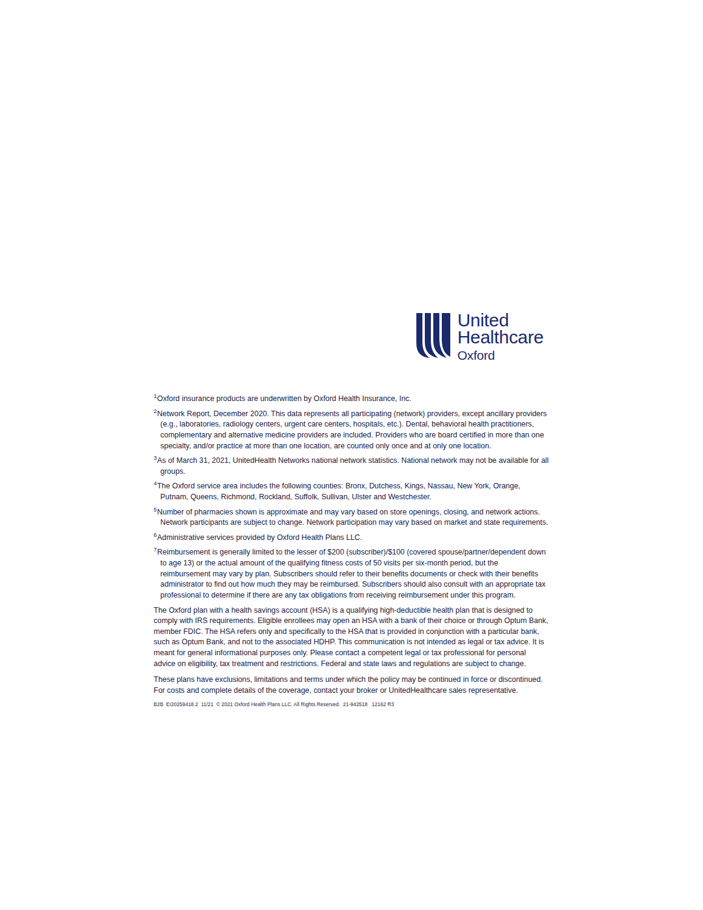United Healthcare Oxford
1Oxford insurance products are underwritten by Oxford Health Insurance, Inc.
2Network Report, December 2020. This data represents all participating (network) providers, except ancillary providers (e.g., laboratories, radiology centers, urgent care centers, hospitals, etc.). Dental, behavioral health practitioners, complementary and alternative medicine providers are included. Providers who are board certified in more than one specialty, and/or practice at more than one location, are counted only once and at only one location.
3As of March 31, 2021, UnitedHealth Networks national network statistics. National network may not be available for all groups.
4The Oxford service area includes the following counties: Bronx, Dutchess, Kings, Nassau, New York, Orange, Putnam, Queens, Richmond, Rockland, Suffolk, Sullivan, Ulster and Westchester.
5Number of pharmacies shown is approximate and may vary based on store openings, closing, and network actions. Network participants are subject to change. Network participation may vary based on market and state requirements.
6Administrative services provided by Oxford Health Plans LLC.
7Reimbursement is generally limited to the lesser of $200 (subscriber)/$100 (covered spouse/partner/dependent down to age 13) or the actual amount of the qualifying fitness costs of 50 visits per six-month period, but the reimbursement may vary by plan. Subscribers should refer to their benefits documents or check with their benefits administrator to find out how much they may be reimbursed. Subscribers should also consult with an appropriate tax professional to determine if there are any tax obligations from receiving reimbursement under this program.
The Oxford plan with a health savings account (HSA) is a qualifying high-deductible health plan that is designed to comply with IRS requirements. Eligible enrollees may open an HSA with a bank of their choice or through Optum Bank, member FDIC. The HSA refers only and specifically to the HSA that is provided in conjunction with a particular bank, such as Optum Bank, and not to the associated HDHP. This communication is not intended as legal or tax advice. It is meant for general informational purposes only. Please contact a competent legal or tax professional for personal advice on eligibility, tax treatment and restrictions. Federal and state laws and regulations are subject to change.
These plans have exclusions, limitations and terms under which the policy may be continued in force or discontinued. For costs and complete details of the coverage, contact your broker or UnitedHealthcare sales representative.
B2B EI20259418.2 11/21 © 2021 Oxford Health Plans LLC. All Rights Reserved. 21-942518 12162 R3